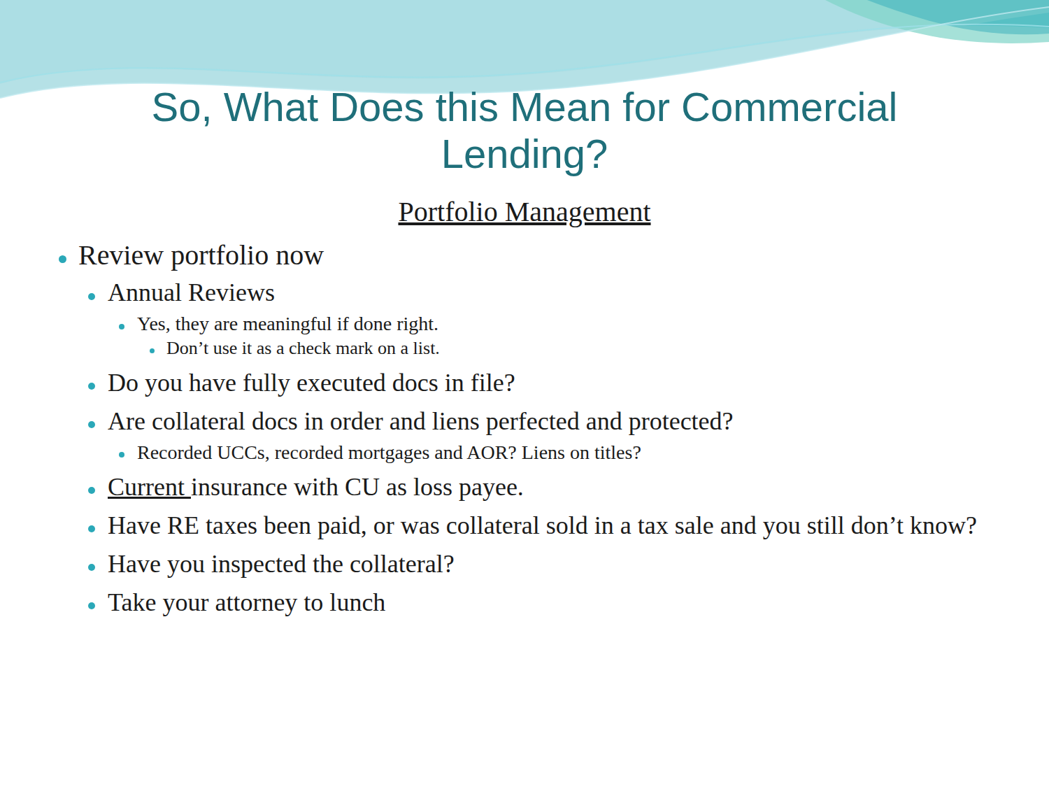So, What Does this Mean for Commercial Lending?
Portfolio Management
Review portfolio now
Annual Reviews
Yes, they are meaningful if done right.
Don’t use it as a check mark on a list.
Do you have fully executed docs in file?
Are collateral docs in order and liens perfected and protected?
Recorded UCCs, recorded mortgages and AOR? Liens on titles?
Current insurance with CU as loss payee.
Have RE taxes been paid, or was collateral sold in a tax sale and you still don’t know?
Have you inspected the collateral?
Take your attorney to lunch